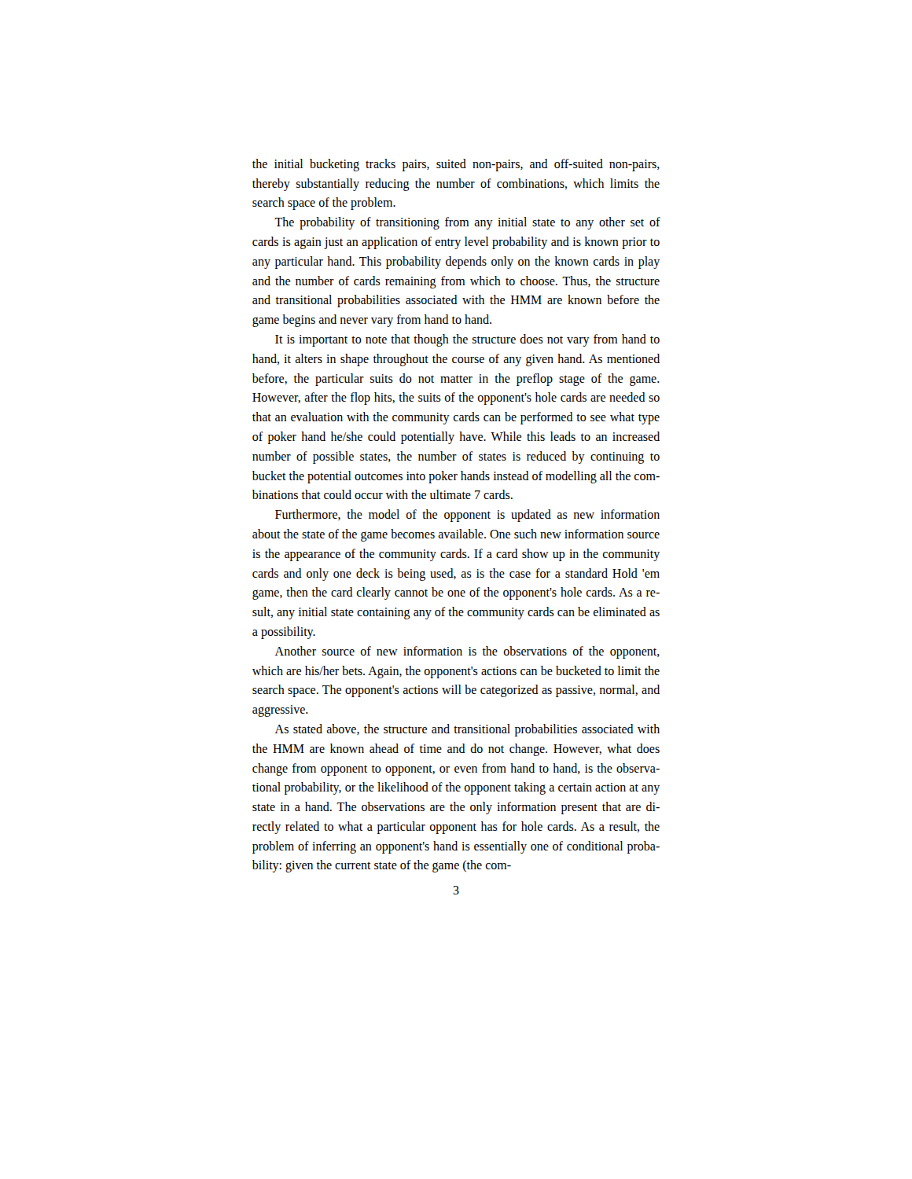the initial bucketing tracks pairs, suited non-pairs, and off-suited non-pairs, thereby substantially reducing the number of combinations, which limits the search space of the problem.
The probability of transitioning from any initial state to any other set of cards is again just an application of entry level probability and is known prior to any particular hand. This probability depends only on the known cards in play and the number of cards remaining from which to choose. Thus, the structure and transitional probabilities associated with the HMM are known before the game begins and never vary from hand to hand.
It is important to note that though the structure does not vary from hand to hand, it alters in shape throughout the course of any given hand. As mentioned before, the particular suits do not matter in the preflop stage of the game. However, after the flop hits, the suits of the opponent's hole cards are needed so that an evaluation with the community cards can be performed to see what type of poker hand he/she could potentially have. While this leads to an increased number of possible states, the number of states is reduced by continuing to bucket the potential outcomes into poker hands instead of modelling all the combinations that could occur with the ultimate 7 cards.
Furthermore, the model of the opponent is updated as new information about the state of the game becomes available. One such new information source is the appearance of the community cards. If a card show up in the community cards and only one deck is being used, as is the case for a standard Hold 'em game, then the card clearly cannot be one of the opponent's hole cards. As a result, any initial state containing any of the community cards can be eliminated as a possibility.
Another source of new information is the observations of the opponent, which are his/her bets. Again, the opponent's actions can be bucketed to limit the search space. The opponent's actions will be categorized as passive, normal, and aggressive.
As stated above, the structure and transitional probabilities associated with the HMM are known ahead of time and do not change. However, what does change from opponent to opponent, or even from hand to hand, is the observational probability, or the likelihood of the opponent taking a certain action at any state in a hand. The observations are the only information present that are directly related to what a particular opponent has for hole cards. As a result, the problem of inferring an opponent's hand is essentially one of conditional probability: given the current state of the game (the com-
3